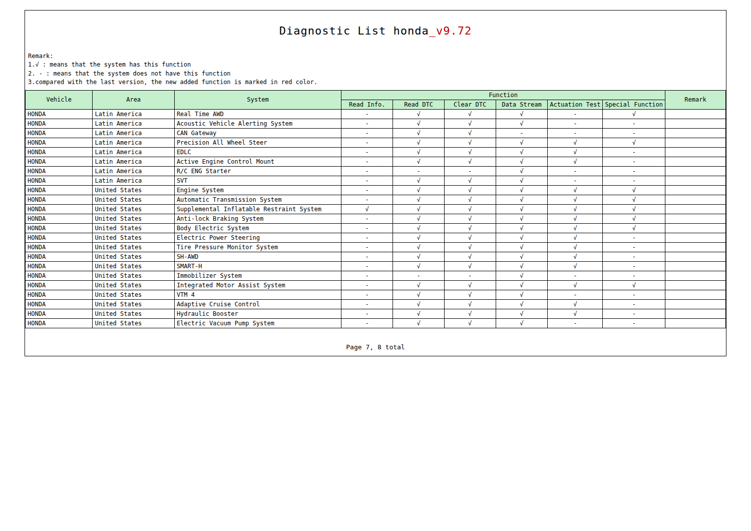Diagnostic List honda_v9.72
Remark: 1.√ : means that the system has this function 2. - : means that the system does not have this function 3.compared with the last version, the new added function is marked in red color.
| Vehicle | Area | System | Function | Remark |
| --- | --- | --- | --- | --- |
| Read Info. | Read DTC | Clear DTC | Data Stream | Actuation Test | Special Function |
| HONDA | Latin America | Real Time AWD | - | √ | √ | √ | - | √ | |
| HONDA | Latin America | Acoustic Vehicle Alerting System | - | √ | √ | √ | - | - | |
| HONDA | Latin America | CAN Gateway | - | √ | √ | - | - | - | |
| HONDA | Latin America | Precision All Wheel Steer | - | √ | √ | √ | √ | √ | |
| HONDA | Latin America | EDLC | - | √ | √ | √ | √ | - | |
| HONDA | Latin America | Active Engine Control Mount | - | √ | √ | √ | √ | - | |
| HONDA | Latin America | R/C ENG Starter | - | - | - | √ | - | - | |
| HONDA | Latin America | SVT | - | √ | √ | √ | - | - | |
| HONDA | United States | Engine System | - | √ | √ | √ | √ | √ | |
| HONDA | United States | Automatic Transmission System | - | √ | √ | √ | √ | √ | |
| HONDA | United States | Supplemental Inflatable Restraint System | √ | √ | √ | √ | √ | √ | |
| HONDA | United States | Anti-lock Braking System | - | √ | √ | √ | √ | √ | |
| HONDA | United States | Body Electric System | - | √ | √ | √ | √ | √ | |
| HONDA | United States | Electric Power Steering | - | √ | √ | √ | √ | - | |
| HONDA | United States | Tire Pressure Monitor System | - | √ | √ | √ | √ | - | |
| HONDA | United States | SH-AWD | - | √ | √ | √ | √ | - | |
| HONDA | United States | SMART-H | - | √ | √ | √ | √ | - | |
| HONDA | United States | Immobilizer System | - | - | - | √ | - | - | |
| HONDA | United States | Integrated Motor Assist System | - | √ | √ | √ | √ | √ | |
| HONDA | United States | VTM 4 | - | √ | √ | √ | - | - | |
| HONDA | United States | Adaptive Cruise Control | - | √ | √ | √ | √ | - | |
| HONDA | United States | Hydraulic Booster | - | √ | √ | √ | √ | - | |
| HONDA | United States | Electric Vacuum Pump System | - | √ | √ | √ | - | - | |
Page 7, 8 total